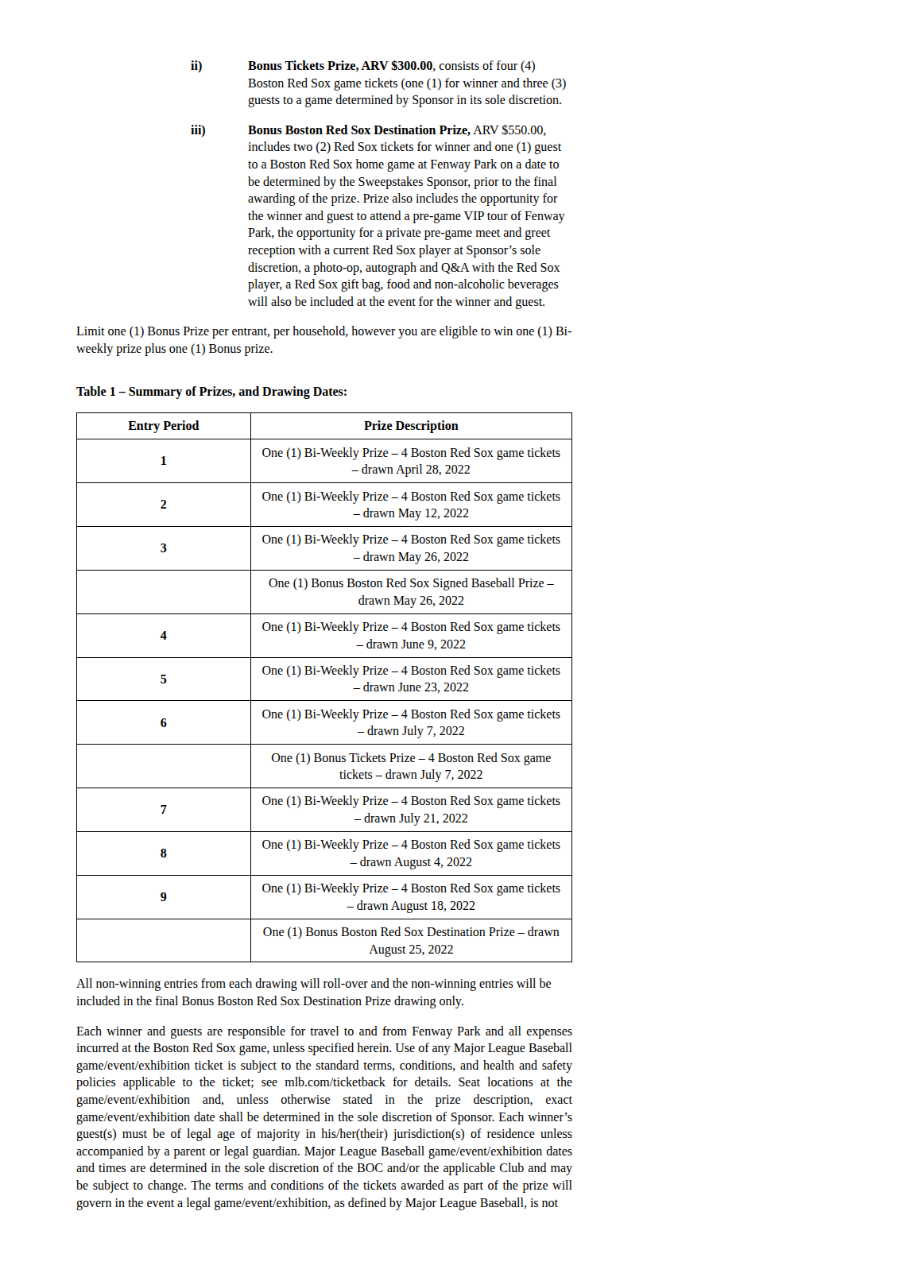ii)
Bonus Tickets Prize, ARV $300.00, consists of four (4) Boston Red Sox game tickets (one (1) for winner and three (3) guests to a game determined by Sponsor in its sole discretion.
iii)
Bonus Boston Red Sox Destination Prize, ARV $550.00, includes two (2) Red Sox tickets for winner and one (1) guest to a Boston Red Sox home game at Fenway Park on a date to be determined by the Sweepstakes Sponsor, prior to the final awarding of the prize. Prize also includes the opportunity for the winner and guest to attend a pre-game VIP tour of Fenway Park, the opportunity for a private pre-game meet and greet reception with a current Red Sox player at Sponsor’s sole discretion, a photo-op, autograph and Q&A with the Red Sox player, a Red Sox gift bag, food and non-alcoholic beverages will also be included at the event for the winner and guest.
Limit one (1) Bonus Prize per entrant, per household, however you are eligible to win one (1) Bi-weekly prize plus one (1) Bonus prize.
Table 1 – Summary of Prizes, and Drawing Dates:
| Entry Period | Prize Description |
| --- | --- |
| 1 | One (1) Bi-Weekly Prize – 4 Boston Red Sox game tickets – drawn April 28, 2022 |
| 2 | One (1) Bi-Weekly Prize – 4 Boston Red Sox game tickets – drawn May 12, 2022 |
| 3 | One (1) Bi-Weekly Prize – 4 Boston Red Sox game tickets – drawn May 26, 2022 |
| | One (1) Bonus Boston Red Sox Signed Baseball Prize – drawn May 26, 2022 |
| 4 | One (1) Bi-Weekly Prize – 4 Boston Red Sox game tickets – drawn June 9, 2022 |
| 5 | One (1) Bi-Weekly Prize – 4 Boston Red Sox game tickets – drawn June 23, 2022 |
| 6 | One (1) Bi-Weekly Prize – 4 Boston Red Sox game tickets – drawn July 7, 2022 |
| | One (1) Bonus Tickets Prize – 4 Boston Red Sox game tickets – drawn July 7, 2022 |
| 7 | One (1) Bi-Weekly Prize – 4 Boston Red Sox game tickets – drawn July 21, 2022 |
| 8 | One (1) Bi-Weekly Prize – 4 Boston Red Sox game tickets – drawn August 4, 2022 |
| 9 | One (1) Bi-Weekly Prize – 4 Boston Red Sox game tickets – drawn August 18, 2022 |
| | One (1) Bonus Boston Red Sox Destination Prize – drawn August 25, 2022 |
All non-winning entries from each drawing will roll-over and the non-winning entries will be included in the final Bonus Boston Red Sox Destination Prize drawing only.
Each winner and guests are responsible for travel to and from Fenway Park and all expenses incurred at the Boston Red Sox game, unless specified herein. Use of any Major League Baseball game/event/exhibition ticket is subject to the standard terms, conditions, and health and safety policies applicable to the ticket; see mlb.com/ticketback for details. Seat locations at the game/event/exhibition and, unless otherwise stated in the prize description, exact game/event/exhibition date shall be determined in the sole discretion of Sponsor. Each winner’s guest(s) must be of legal age of majority in his/her(their) jurisdiction(s) of residence unless accompanied by a parent or legal guardian. Major League Baseball game/event/exhibition dates and times are determined in the sole discretion of the BOC and/or the applicable Club and may be subject to change. The terms and conditions of the tickets awarded as part of the prize will govern in the event a legal game/event/exhibition, as defined by Major League Baseball, is not